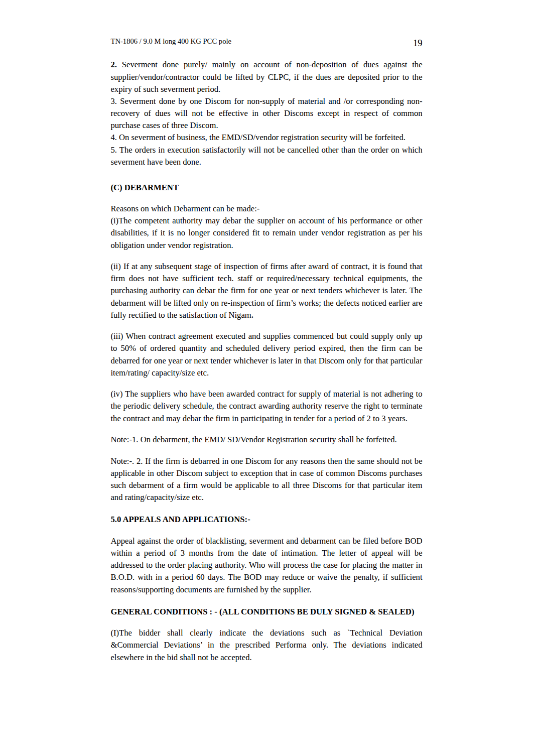TN-1806 / 9.0 M long 400 KG PCC pole
19
2. Severment done purely/ mainly on account of non-deposition of dues against the supplier/vendor/contractor could be lifted by CLPC, if the dues are deposited prior to the expiry of such severment period.
3. Severment done by one Discom for non-supply of material and /or corresponding non-recovery of dues will not be effective in other Discoms except in respect of common purchase cases of three Discom.
4. On severment of business, the EMD/SD/vendor registration security will be forfeited.
5. The orders in execution satisfactorily will not be cancelled other than the order on which severment have been done.
(C) DEBARMENT
Reasons on which Debarment can be made:-
(i)The competent authority may debar the supplier on account of his performance or other disabilities, if it is no longer considered fit to remain under vendor registration as per his obligation under vendor registration.
(ii) If at any subsequent stage of inspection of firms after award of contract, it is found that firm does not have sufficient tech. staff or required/necessary technical equipments, the purchasing authority can debar the firm for one year or next tenders whichever is later. The debarment will be lifted only on re-inspection of firm’s works; the defects noticed earlier are fully rectified to the satisfaction of Nigam.
(iii) When contract agreement executed and supplies commenced but could supply only up to 50% of ordered quantity and scheduled delivery period expired, then the firm can be debarred for one year or next tender whichever is later in that Discom only for that particular item/rating/ capacity/size etc.
(iv) The suppliers who have been awarded contract for supply of material is not adhering to the periodic delivery schedule, the contract awarding authority reserve the right to terminate the contract and may debar the firm in participating in tender for a period of 2 to 3 years.
Note:-1. On debarment, the EMD/ SD/Vendor Registration security shall be forfeited.
Note:-. 2. If the firm is debarred in one Discom for any reasons then the same should not be applicable in other Discom subject to exception that in case of common Discoms purchases such debarment of a firm would be applicable to all three Discoms for that particular item and rating/capacity/size etc.
5.0 APPEALS AND APPLICATIONS:-
Appeal against the order of blacklisting, severment and debarment can be filed before BOD within a period of 3 months from the date of intimation. The letter of appeal will be addressed to the order placing authority. Who will process the case for placing the matter in B.O.D. with in a period 60 days. The BOD may reduce or waive the penalty, if sufficient reasons/supporting documents are furnished by the supplier.
GENERAL CONDITIONS : - (ALL CONDITIONS BE DULY SIGNED & SEALED)
(I)The bidder shall clearly indicate the deviations such as `Technical Deviation &Commercial Deviations’ in the prescribed Performa only. The deviations indicated elsewhere in the bid shall not be accepted.